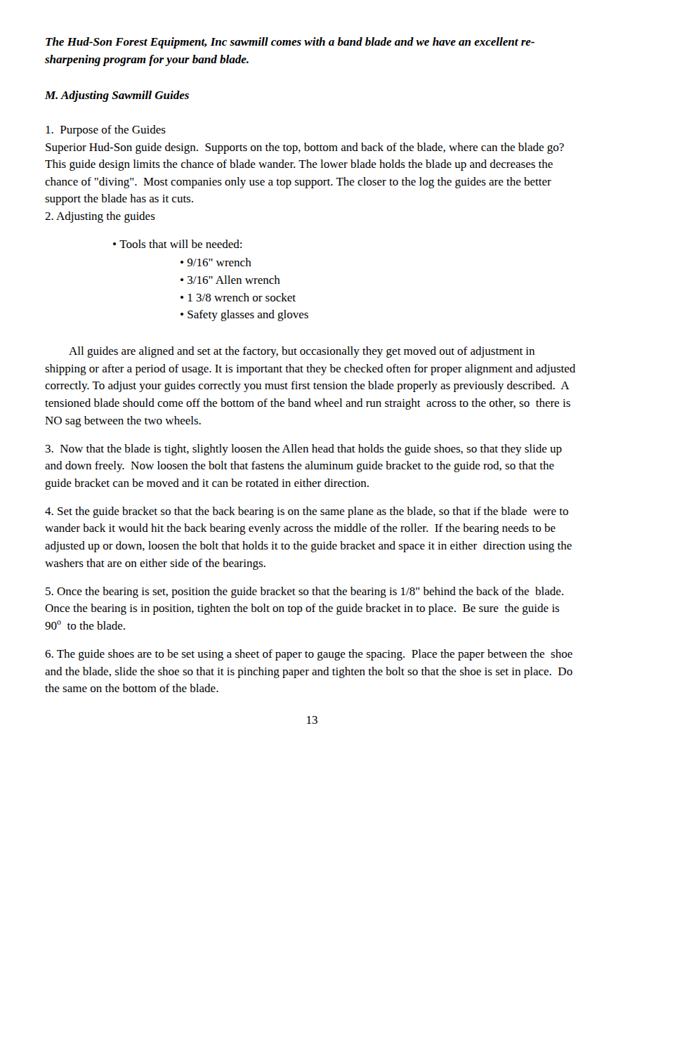The Hud-Son Forest Equipment, Inc sawmill comes with a band blade and we have an excellent re-sharpening program for your band blade.
M. Adjusting Sawmill Guides
1. Purpose of the Guides
Superior Hud-Son guide design. Supports on the top, bottom and back of the blade, where can the blade go? This guide design limits the chance of blade wander. The lower blade holds the blade up and decreases the chance of "diving". Most companies only use a top support. The closer to the log the guides are the better support the blade has as it cuts.
2. Adjusting the guides
Tools that will be needed:
9/16" wrench
3/16" Allen wrench
1 3/8 wrench or socket
Safety glasses and gloves
All guides are aligned and set at the factory, but occasionally they get moved out of adjustment in shipping or after a period of usage. It is important that they be checked often for proper alignment and adjusted correctly. To adjust your guides correctly you must first tension the blade properly as previously described. A tensioned blade should come off the bottom of the band wheel and run straight across to the other, so there is NO sag between the two wheels.
3. Now that the blade is tight, slightly loosen the Allen head that holds the guide shoes, so that they slide up and down freely. Now loosen the bolt that fastens the aluminum guide bracket to the guide rod, so that the guide bracket can be moved and it can be rotated in either direction.
4. Set the guide bracket so that the back bearing is on the same plane as the blade, so that if the blade were to wander back it would hit the back bearing evenly across the middle of the roller. If the bearing needs to be adjusted up or down, loosen the bolt that holds it to the guide bracket and space it in either direction using the washers that are on either side of the bearings.
5. Once the bearing is set, position the guide bracket so that the bearing is 1/8" behind the back of the blade. Once the bearing is in position, tighten the bolt on top of the guide bracket in to place. Be sure the guide is 90o to the blade.
6. The guide shoes are to be set using a sheet of paper to gauge the spacing. Place the paper between the shoe and the blade, slide the shoe so that it is pinching paper and tighten the bolt so that the shoe is set in place. Do the same on the bottom of the blade.
13